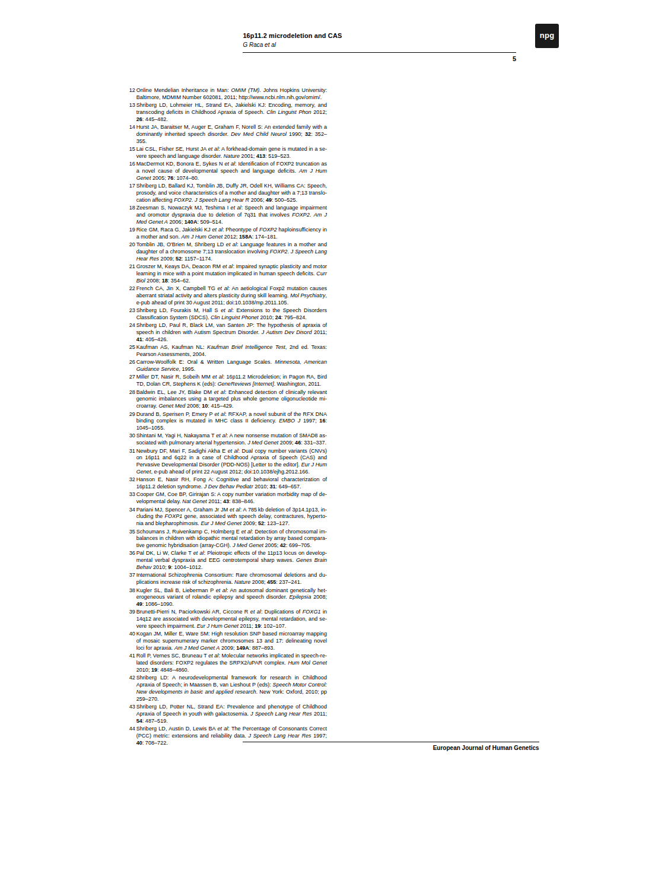npg
16p11.2 microdeletion and CAS
G Raca et al
5
12 Online Mendelian Inheritance in Man: OMIM (TM). Johns Hopkins University: Baltimore, MDMIM Number 602081, 2011; http://www.ncbi.nlm.nih.gov/omim/.
13 Shriberg LD, Lohmeier HL, Strand EA, Jakielski KJ: Encoding, memory, and transcoding deficits in Childhood Apraxia of Speech. Clin Linguist Phon 2012; 26: 445–482.
14 Hurst JA, Baraitser M, Auger E, Graham F, Norell S: An extended family with a dominantly inherited speech disorder. Dev Med Child Neurol 1990; 32: 352–355.
15 Lai CSL, Fisher SE, Hurst JA et al: A forkhead-domain gene is mutated in a severe speech and language disorder. Nature 2001; 413: 519–523.
16 MacDermot KD, Bonora E, Sykes N et al: Identification of FOXP2 truncation as a novel cause of developmental speech and language deficits. Am J Hum Genet 2005; 76: 1074–80.
17 Shriberg LD, Ballard KJ, Tomblin JB, Duffy JR, Odell KH, Williams CA: Speech, prosody, and voice characteristics of a mother and daughter with a 7;13 translocation affecting FOXP2. J Speech Lang Hear R 2006; 49: 500–525.
18 Zeesman S, Nowaczyk MJ, Teshima I et al: Speech and language impairment and oromotor dyspraxia due to deletion of 7q31 that involves FOXP2. Am J Med Genet A 2006; 140A: 509–514.
19 Rice GM, Raca G, Jakielski KJ et al: Pheontype of FOXP2 haploinsufficiency in a mother and son. Am J Hum Genet 2012; 158A: 174–181.
20 Tomblin JB, O'Brien M, Shriberg LD et al: Language features in a mother and daughter of a chromosome 7;13 translocation involving FOXP2. J Speech Lang Hear Res 2009; 52: 1157–1174.
21 Groszer M, Keays DA, Deacon RM et al: Impaired synaptic plasticity and motor learning in mice with a point mutation implicated in human speech deficits. Curr Biol 2008; 18: 354–62.
22 French CA, Jin X, Campbell TG et al: An aetiological Foxp2 mutation causes aberrant striatal activity and alters plasticity during skill learning. Mol Psychiatry, e-pub ahead of print 30 August 2011; doi:10.1038/mp.2011.105.
23 Shriberg LD, Fourakis M, Hall S et al: Extensions to the Speech Disorders Classification System (SDCS). Clin Linguist Phonet 2010; 24: 795–824.
24 Shriberg LD, Paul R, Black LM, van Santen JP: The hypothesis of apraxia of speech in children with Autism Spectrum Disorder. J Autism Dev Disord 2011; 41: 405–426.
25 Kaufman AS, Kaufman NL: Kaufman Brief Intelligence Test, 2nd ed. Texas: Pearson Assessments, 2004.
26 Carrow-Woolfolk E: Oral & Written Language Scales. Minnesota, American Guidance Service, 1995.
27 Miller DT, Nasir R, Sobeih MM et al: 16p11.2 Microdeletion; in Pagon RA, Bird TD, Dolan CR, Stephens K (eds): GeneReviews [Internet]. Washington, 2011.
28 Baldwin EL, Lee JY, Blake DM et al: Enhanced detection of clinically relevant genomic imbalances using a targeted plus whole genome oligonucleotide microarray. Genet Med 2008; 10: 415–429.
29 Durand B, Sperisen P, Emery P et al: RFXAP, a novel subunit of the RFX DNA binding complex is mutated in MHC class II deficiency. EMBO J 1997; 16: 1045–1055.
30 Shintani M, Yagi H, Nakayama T et al: A new nonsense mutation of SMAD8 associated with pulmonary arterial hypertension. J Med Genet 2009; 46: 331–337.
31 Newbury DF, Mari F, Sadighi Akha E et al: Dual copy number variants (CNVs) on 16p11 and 6q22 in a case of Childhood Apraxia of Speech (CAS) and Pervasive Developmental Disorder (PDD-NOS) [Letter to the editor]. Eur J Hum Genet, e-pub ahead of print 22 August 2012; doi:10.1038/ejhg.2012.166.
32 Hanson E, Nasir RH, Fong A: Cognitive and behavioral characterization of 16p11.2 deletion syndrome. J Dev Behav Pediatr 2010; 31: 649–657.
33 Cooper GM, Coe BP, Girirajan S: A copy number variation morbidity map of developmental delay. Nat Genet 2011; 43: 838–846.
34 Pariani MJ, Spencer A, Graham Jr JM et al: A 785 kb deletion of 3p14.1p13, including the FOXP1 gene, associated with speech delay, contractures, hypertonia and blepharophimosis. Eur J Med Genet 2009; 52: 123–127.
35 Schoumans J, Ruivenkamp C, Holmberg E et al: Detection of chromosomal imbalances in children with idiopathic mental retardation by array based comparative genomic hybridisation (array-CGH). J Med Genet 2005; 42: 699–705.
36 Pal DK, Li W, Clarke T et al: Pleiotropic effects of the 11p13 locus on developmental verbal dyspraxia and EEG centrotemporal sharp waves. Genes Brain Behav 2010; 9: 1004–1012.
37 International Schizophrenia Consortium: Rare chromosomal deletions and duplications increase risk of schizophrenia. Nature 2008; 455: 237–241.
38 Kugler SL, Bali B, Lieberman P et al: An autosomal dominant genetically heterogeneous variant of rolandic epilepsy and speech disorder. Epilepsia 2008; 49: 1086–1090.
39 Brunetti-Pierri N, Paciorkowski AR, Ciccone R et al: Duplications of FOXG1 in 14q12 are associated with developmental epilepsy, mental retardation, and severe speech impairment. Eur J Hum Genet 2011; 19: 102–107.
40 Kogan JM, Miller E, Ware SM: High resolution SNP based microarray mapping of mosaic supernumerary marker chromosomes 13 and 17: delineating novel loci for apraxia. Am J Med Genet A 2009; 149A: 887–893.
41 Roll P, Vernes SC, Bruneau T et al: Molecular networks implicated in speech-related disorders: FOXP2 regulates the SRPX2/uPAR complex. Hum Mol Genet 2010; 19: 4848–4860.
42 Shriberg LD: A neurodevelopmental framework for research in Childhood Apraxia of Speech; in Maassen B, van Lieshout P (eds): Speech Motor Control: New developments in basic and applied research. New York: Oxford, 2010; pp 259–270.
43 Shriberg LD, Potter NL, Strand EA: Prevalence and phenotype of Childhood Apraxia of Speech in youth with galactosemia. J Speech Lang Hear Res 2011; 54: 487–519.
44 Shriberg LD, Austin D, Lewis BA et al: The Percentage of Consonants Correct (PCC) metric: extensions and reliability data. J Speech Lang Hear Res 1997; 40: 708–722.
European Journal of Human Genetics